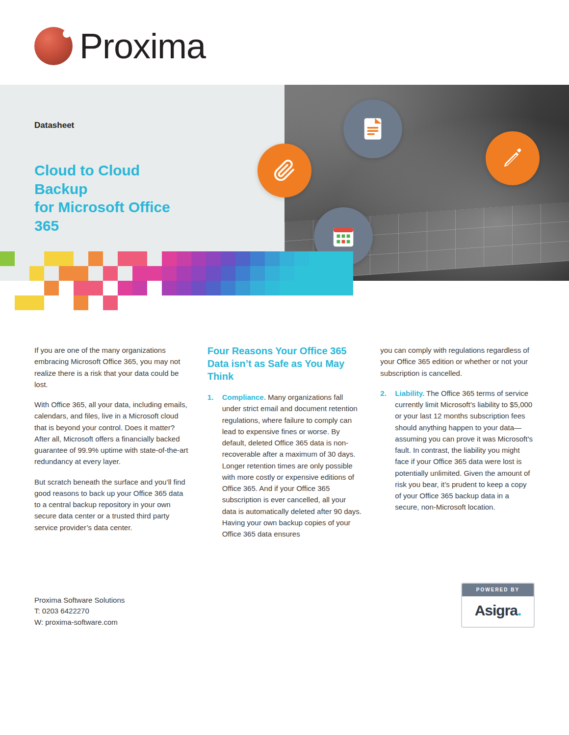Proxima
Datasheet
Cloud to Cloud Backup
for Microsoft Office 365
If you are one of the many organizations embracing Microsoft Office 365, you may not realize there is a risk that your data could be lost.
With Office 365, all your data, including emails, calendars, and files, live in a Microsoft cloud that is beyond your control. Does it matter? After all, Microsoft offers a financially backed guarantee of 99.9% uptime with state-of-the-art redundancy at every layer.
But scratch beneath the surface and you’ll find good reasons to back up your Office 365 data to a central backup repository in your own secure data center or a trusted third party service provider’s data center.
Four Reasons Your Office 365 Data isn’t as Safe as You May Think
Compliance. Many organizations fall under strict email and document retention regulations, where failure to comply can lead to expensive fines or worse. By default, deleted Office 365 data is non-recoverable after a maximum of 30 days. Longer retention times are only possible with more costly or expensive editions of Office 365. And if your Office 365 subscription is ever cancelled, all your data is automatically deleted after 90 days. Having your own backup copies of your Office 365 data ensures
you can comply with regulations regardless of your Office 365 edition or whether or not your subscription is cancelled.
Liability. The Office 365 terms of service currently limit Microsoft’s liability to $5,000 or your last 12 months subscription fees should anything happen to your data—assuming you can prove it was Microsoft’s fault. In contrast, the liability you might face if your Office 365 data were lost is potentially unlimited. Given the amount of risk you bear, it’s prudent to keep a copy of your Office 365 backup data in a secure, non-Microsoft location.
Proxima Software Solutions
T: 0203 6422270
W: proxima-software.com
POWERED BY
Asigra.